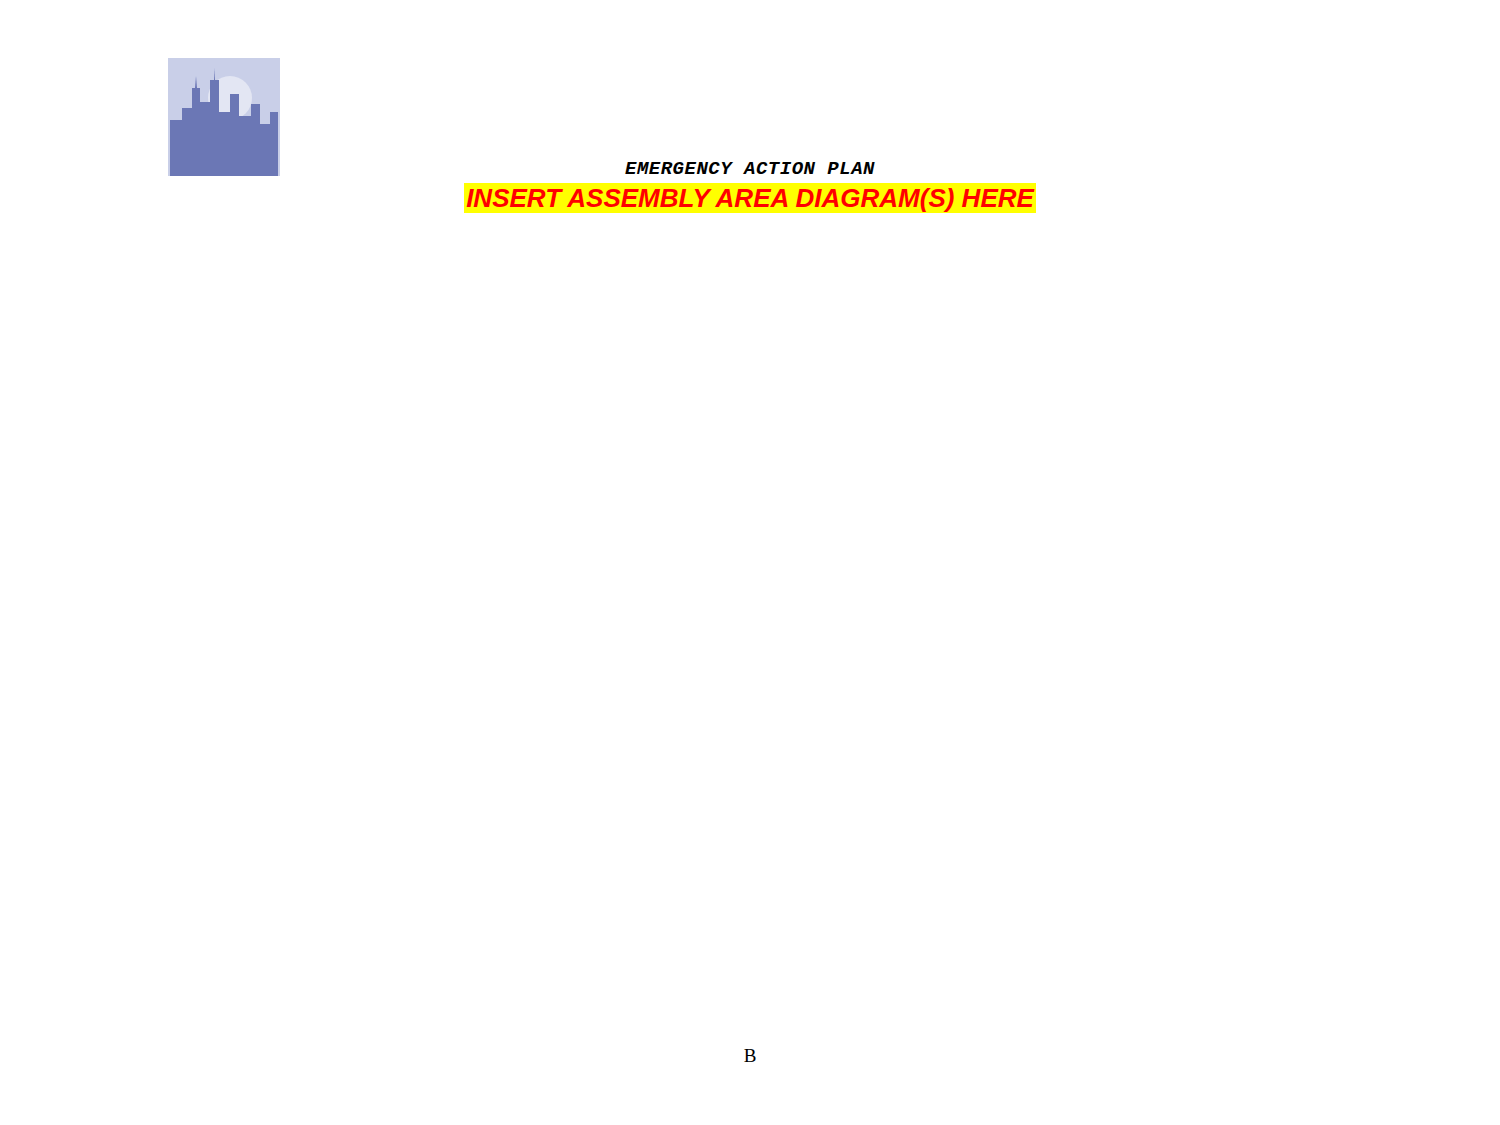EMERGENCY ACTION PLAN
INSERT ASSEMBLY AREA DIAGRAM(S) HERE
B